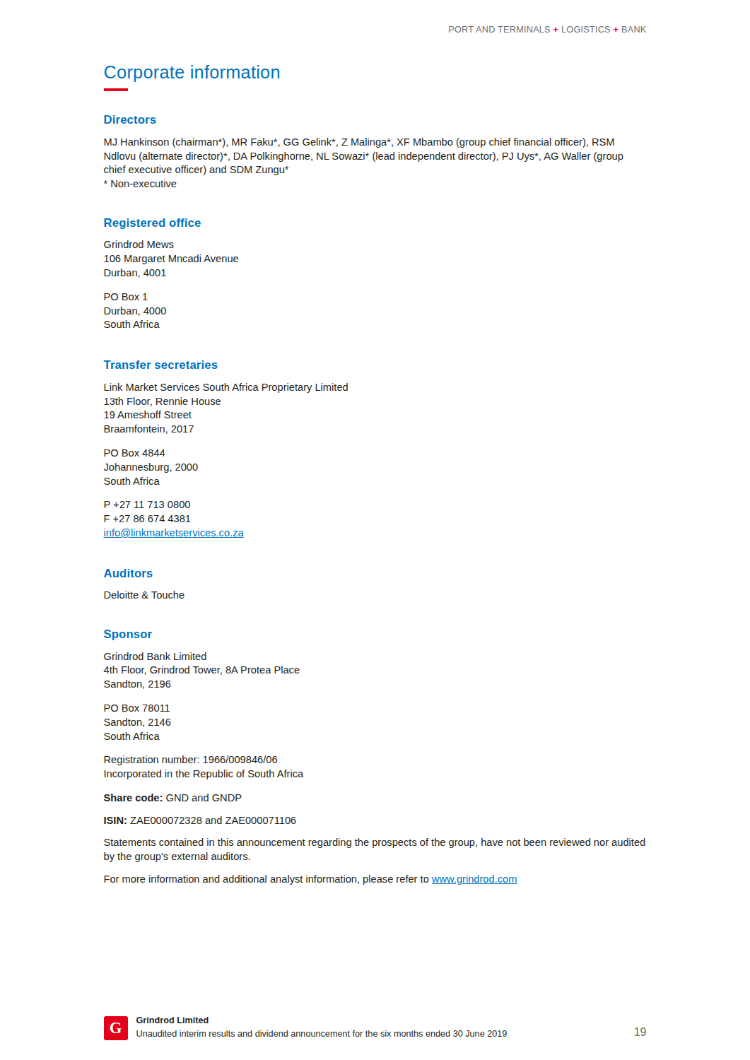PORT AND TERMINALS + LOGISTICS + BANK
Corporate information
Directors
MJ Hankinson (chairman*), MR Faku*, GG Gelink*, Z Malinga*, XF Mbambo (group chief financial officer), RSM Ndlovu (alternate director)*, DA Polkinghorne, NL Sowazi* (lead independent director), PJ Uys*, AG Waller (group chief executive officer) and SDM Zungu*
* Non-executive
Registered office
Grindrod Mews
106 Margaret Mncadi Avenue
Durban, 4001
PO Box 1
Durban, 4000
South Africa
Transfer secretaries
Link Market Services South Africa Proprietary Limited
13th Floor, Rennie House
19 Ameshoff Street
Braamfontein, 2017
PO Box 4844
Johannesburg, 2000
South Africa
P +27 11 713 0800
F +27 86 674 4381
info@linkmarketservices.co.za
Auditors
Deloitte & Touche
Sponsor
Grindrod Bank Limited
4th Floor, Grindrod Tower, 8A Protea Place
Sandton, 2196
PO Box 78011
Sandton, 2146
South Africa
Registration number: 1966/009846/06
Incorporated in the Republic of South Africa
Share code: GND and GNDP
ISIN: ZAE000072328 and ZAE000071106
Statements contained in this announcement regarding the prospects of the group, have not been reviewed nor audited by the group's external auditors.
For more information and additional analyst information, please refer to www.grindrod.com
G
Grindrod Limited
Unaudited interim results and dividend announcement for the six months ended 30 June 2019
19